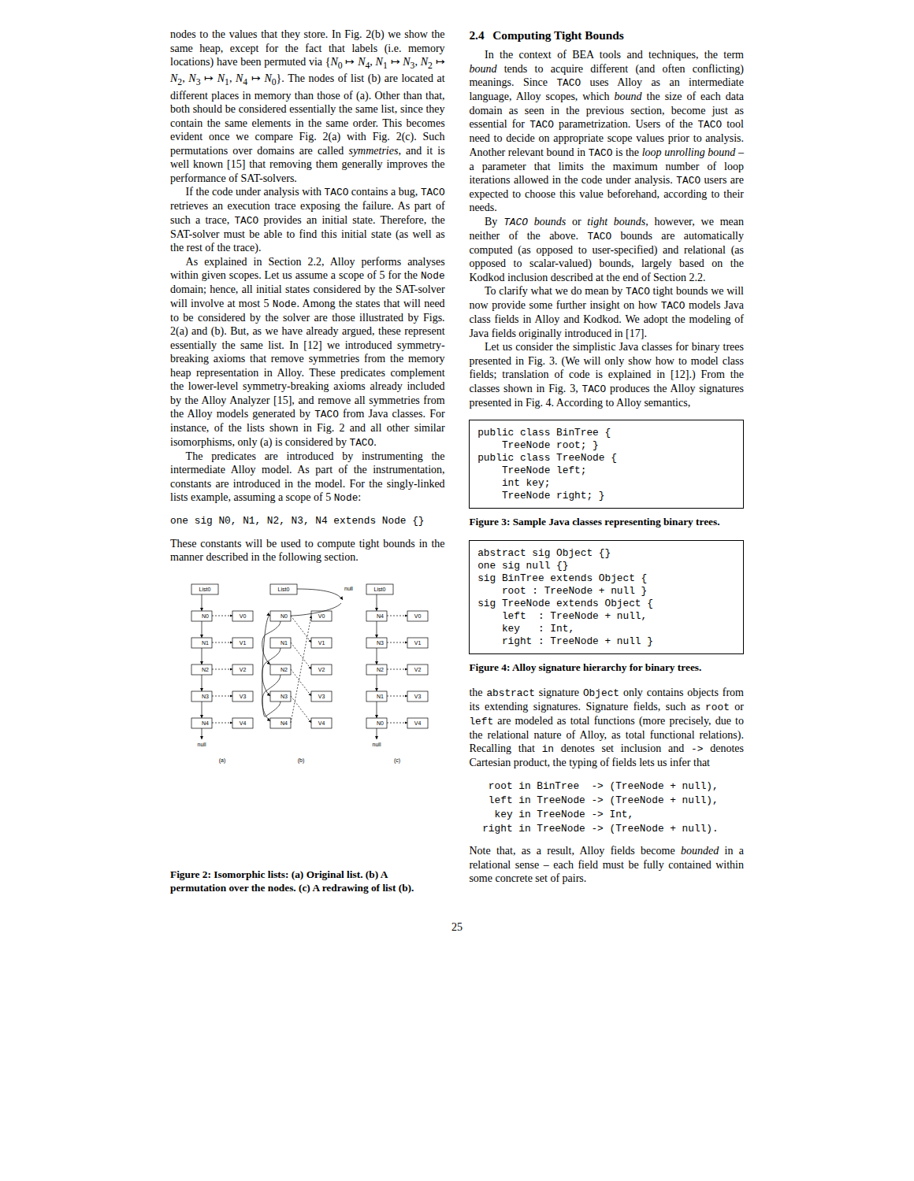nodes to the values that they store. In Fig. 2(b) we show the same heap, except for the fact that labels (i.e. memory locations) have been permuted via {N0 ↦ N4, N1 ↦ N3, N2 ↦ N2, N3 ↦ N1, N4 ↦ N0}. The nodes of list (b) are located at different places in memory than those of (a). Other than that, both should be considered essentially the same list, since they contain the same elements in the same order. This becomes evident once we compare Fig. 2(a) with Fig. 2(c). Such permutations over domains are called symmetries, and it is well known [15] that removing them generally improves the performance of SAT-solvers.
If the code under analysis with TACO contains a bug, TACO retrieves an execution trace exposing the failure. As part of such a trace, TACO provides an initial state. Therefore, the SAT-solver must be able to find this initial state (as well as the rest of the trace).
As explained in Section 2.2, Alloy performs analyses within given scopes. Let us assume a scope of 5 for the Node domain; hence, all initial states considered by the SAT-solver will involve at most 5 Node. Among the states that will need to be considered by the solver are those illustrated by Figs. 2(a) and (b). But, as we have already argued, these represent essentially the same list. In [12] we introduced symmetry-breaking axioms that remove symmetries from the memory heap representation in Alloy. These predicates complement the lower-level symmetry-breaking axioms already included by the Alloy Analyzer [15], and remove all symmetries from the Alloy models generated by TACO from Java classes. For instance, of the lists shown in Fig. 2 and all other similar isomorphisms, only (a) is considered by TACO.
The predicates are introduced by instrumenting the intermediate Alloy model. As part of the instrumentation, constants are introduced in the model. For the singly-linked lists example, assuming a scope of 5 Node:
one sig N0, N1, N2, N3, N4 extends Node {}
These constants will be used to compute tight bounds in the manner described in the following section.
List0 N0V0 N1V1 N2V2 N3V3 N4V4 null (a) List0 N0V0 N1V1 N2V2 N3V3 N4V4 null (b) List0 N4V0 N3V1 N2V2 N1V3 N0V4 null (c)
Figure 2: Isomorphic lists: (a) Original list. (b) A permutation over the nodes. (c) A redrawing of list (b).
2.4 Computing Tight Bounds
In the context of BEA tools and techniques, the term bound tends to acquire different (and often conflicting) meanings. Since TACO uses Alloy as an intermediate language, Alloy scopes, which bound the size of each data domain as seen in the previous section, become just as essential for TACO parametrization. Users of the TACO tool need to decide on appropriate scope values prior to analysis. Another relevant bound in TACO is the loop unrolling bound – a parameter that limits the maximum number of loop iterations allowed in the code under analysis. TACO users are expected to choose this value beforehand, according to their needs.
By TACO bounds or tight bounds, however, we mean neither of the above. TACO bounds are automatically computed (as opposed to user-specified) and relational (as opposed to scalar-valued) bounds, largely based on the Kodkod inclusion described at the end of Section 2.2.
To clarify what we do mean by TACO tight bounds we will now provide some further insight on how TACO models Java class fields in Alloy and Kodkod. We adopt the modeling of Java fields originally introduced in [17].
Let us consider the simplistic Java classes for binary trees presented in Fig. 3. (We will only show how to model class fields; translation of code is explained in [12].) From the classes shown in Fig. 3, TACO produces the Alloy signatures presented in Fig. 4. According to Alloy semantics,
public class BinTree {
    TreeNode root; }
public class TreeNode {
    TreeNode left;
    int key;
    TreeNode right; }
Figure 3: Sample Java classes representing binary trees.
abstract sig Object {}
one sig null {}
sig BinTree extends Object {
    root : TreeNode + null }
sig TreeNode extends Object {
    left  : TreeNode + null,
    key   : Int,
    right : TreeNode + null }
Figure 4: Alloy signature hierarchy for binary trees.
the abstract signature Object only contains objects from its extending signatures. Signature fields, such as root or left are modeled as total functions (more precisely, due to the relational nature of Alloy, as total functional relations). Recalling that in denotes set inclusion and -> denotes Cartesian product, the typing of fields lets us infer that
root in BinTree -> (TreeNode + null),
left in TreeNode -> (TreeNode + null),
key in TreeNode -> Int,
right in TreeNode -> (TreeNode + null).
Note that, as a result, Alloy fields become bounded in a relational sense – each field must be fully contained within some concrete set of pairs.
25